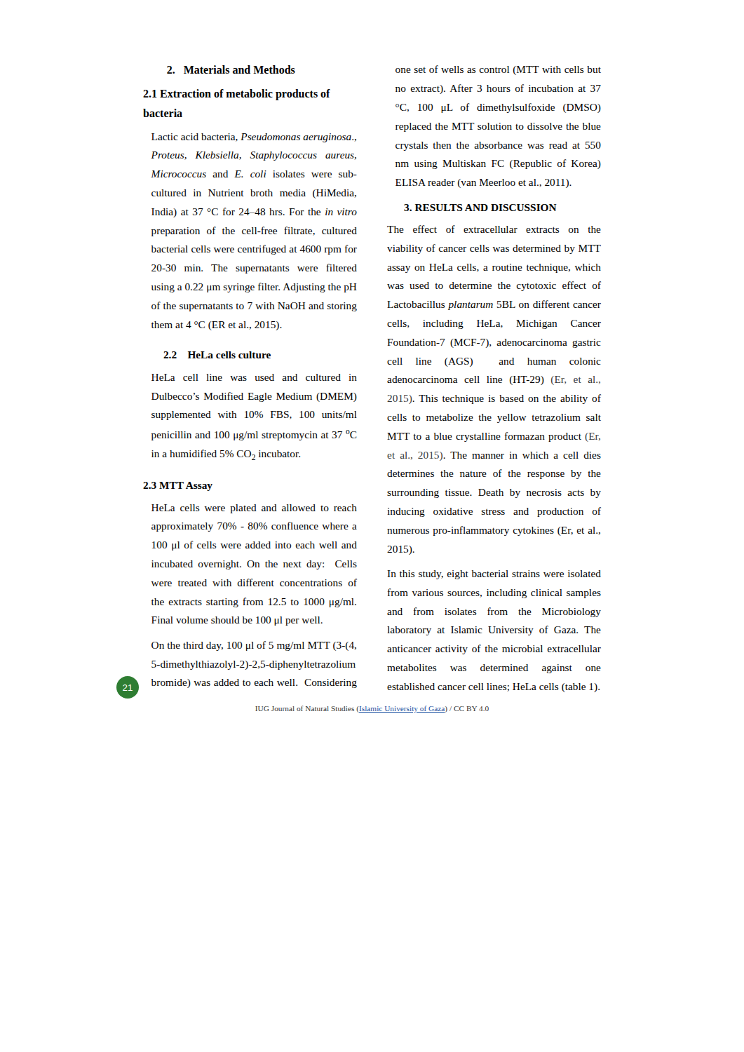2. Materials and Methods
2.1 Extraction of metabolic products of bacteria
Lactic acid bacteria, Pseudomonas aeruginosa., Proteus, Klebsiella, Staphylococcus aureus, Micrococcus and E. coli isolates were sub-cultured in Nutrient broth media (HiMedia, India) at 37 °C for 24–48 hrs. For the in vitro preparation of the cell-free filtrate, cultured bacterial cells were centrifuged at 4600 rpm for 20-30 min. The supernatants were filtered using a 0.22 μm syringe filter. Adjusting the pH of the supernatants to 7 with NaOH and storing them at 4 °C (ER et al., 2015).
2.2 HeLa cells culture
HeLa cell line was used and cultured in Dulbecco’s Modified Eagle Medium (DMEM) supplemented with 10% FBS, 100 units/ml penicillin and 100 μg/ml streptomycin at 37 oC in a humidified 5% CO2 incubator.
2.3 MTT Assay
HeLa cells were plated and allowed to reach approximately 70% - 80% confluence where a 100 μl of cells were added into each well and incubated overnight. On the next day: Cells were treated with different concentrations of the extracts starting from 12.5 to 1000 μg/ml. Final volume should be 100 μl per well.
On the third day, 100 μl of 5 mg/ml MTT (3-(4, 5-dimethylthiazolyl-2)-2,5-diphenyltetrazolium bromide) was added to each well. Considering one set of wells as control (MTT with cells but no extract). After 3 hours of incubation at 37 °C, 100 μL of dimethylsulfoxide (DMSO) replaced the MTT solution to dissolve the blue crystals then the absorbance was read at 550 nm using Multiskan FC (Republic of Korea) ELISA reader (van Meerloo et al., 2011).
3. RESULTS AND DISCUSSION
The effect of extracellular extracts on the viability of cancer cells was determined by MTT assay on HeLa cells, a routine technique, which was used to determine the cytotoxic effect of Lactobacillus plantarum 5BL on different cancer cells, including HeLa, Michigan Cancer Foundation-7 (MCF-7), adenocarcinoma gastric cell line (AGS) and human colonic adenocarcinoma cell line (HT-29) (Er, et al., 2015). This technique is based on the ability of cells to metabolize the yellow tetrazolium salt MTT to a blue crystalline formazan product (Er, et al., 2015). The manner in which a cell dies determines the nature of the response by the surrounding tissue. Death by necrosis acts by inducing oxidative stress and production of numerous pro-inflammatory cytokines (Er, et al., 2015).
In this study, eight bacterial strains were isolated from various sources, including clinical samples and from isolates from the Microbiology laboratory at Islamic University of Gaza. The anticancer activity of the microbial extracellular metabolites was determined against one established cancer cell lines; HeLa cells (table 1).
21
IUG Journal of Natural Studies (Islamic University of Gaza) / CC BY 4.0